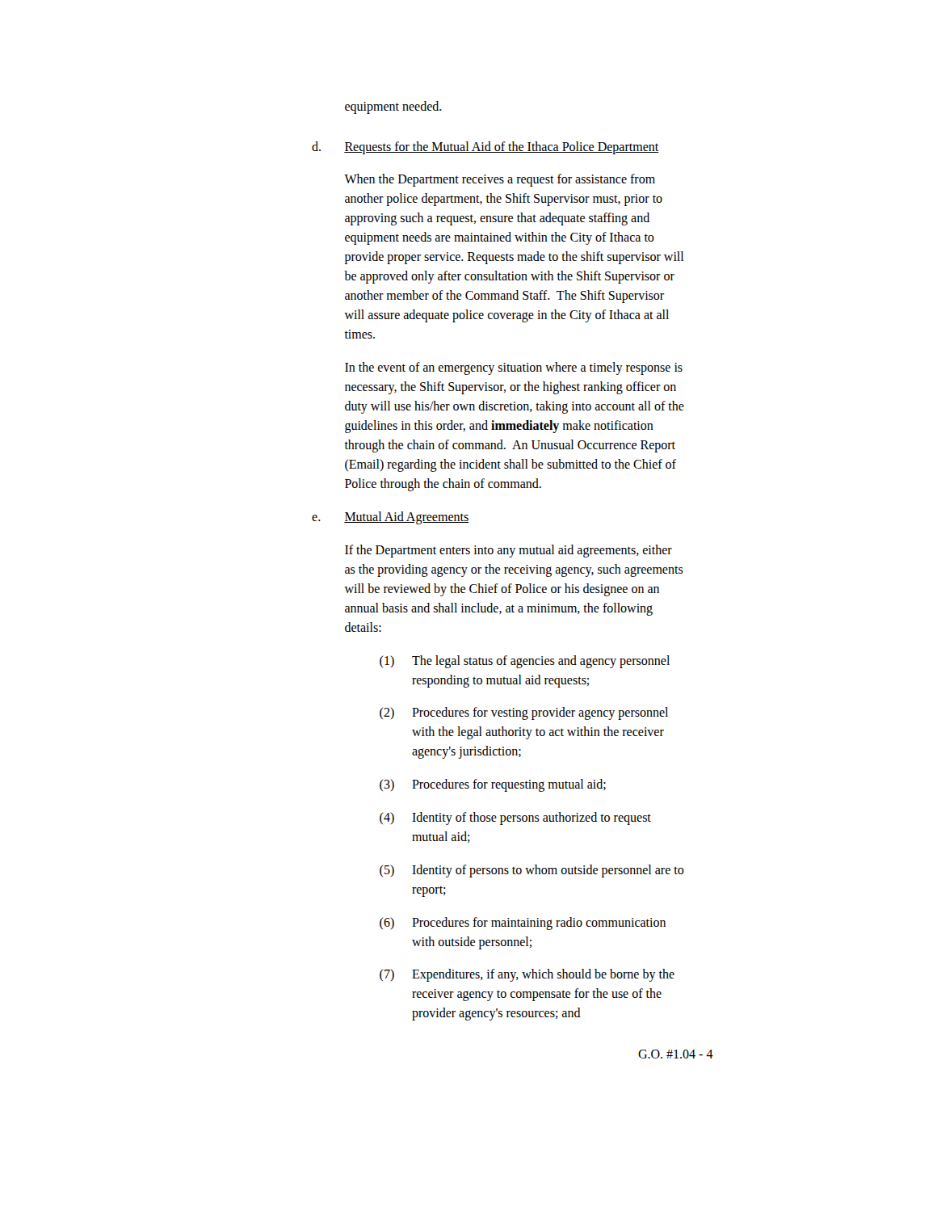equipment needed.
d.
Requests for the Mutual Aid of the Ithaca Police Department
When the Department receives a request for assistance from another police department, the Shift Supervisor must, prior to approving such a request, ensure that adequate staffing and equipment needs are maintained within the City of Ithaca to provide proper service. Requests made to the shift supervisor will be approved only after consultation with the Shift Supervisor or another member of the Command Staff. The Shift Supervisor will assure adequate police coverage in the City of Ithaca at all times.
In the event of an emergency situation where a timely response is necessary, the Shift Supervisor, or the highest ranking officer on duty will use his/her own discretion, taking into account all of the guidelines in this order, and immediately make notification through the chain of command. An Unusual Occurrence Report (Email) regarding the incident shall be submitted to the Chief of Police through the chain of command.
e.
Mutual Aid Agreements
If the Department enters into any mutual aid agreements, either as the providing agency or the receiving agency, such agreements will be reviewed by the Chief of Police or his designee on an annual basis and shall include, at a minimum, the following details:
(1) The legal status of agencies and agency personnel responding to mutual aid requests;
(2) Procedures for vesting provider agency personnel with the legal authority to act within the receiver agency's jurisdiction;
(3) Procedures for requesting mutual aid;
(4) Identity of those persons authorized to request mutual aid;
(5) Identity of persons to whom outside personnel are to report;
(6) Procedures for maintaining radio communication with outside personnel;
(7) Expenditures, if any, which should be borne by the receiver agency to compensate for the use of the provider agency's resources; and
G.O. #1.04 - 4